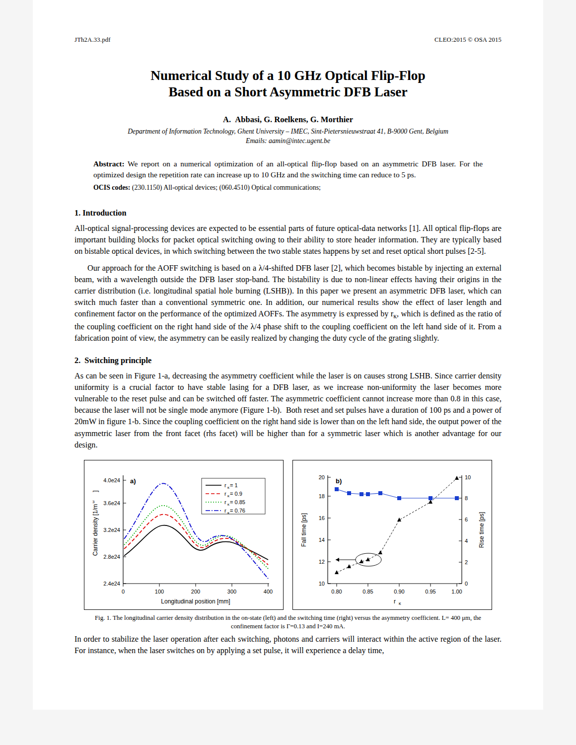JTh2A.33.pdf CLEO:2015 © OSA 2015
Numerical Study of a 10 GHz Optical Flip-Flop
Based on a Short Asymmetric DFB Laser
A. Abbasi, G. Roelkens, G. Morthier
Department of Information Technology, Ghent University – IMEC, Sint-Pietersnieuwstraat 41, B-9000 Gent, Belgium
Emails: aamin@intec.ugent.be
Abstract: We report on a numerical optimization of an all-optical flip-flop based on an asymmetric DFB laser. For the optimized design the repetition rate can increase up to 10 GHz and the switching time can reduce to 5 ps.
OCIS codes: (230.1150) All-optical devices; (060.4510) Optical communications;
1. Introduction
All-optical signal-processing devices are expected to be essential parts of future optical-data networks [1]. All optical flip-flops are important building blocks for packet optical switching owing to their ability to store header information. They are typically based on bistable optical devices, in which switching between the two stable states happens by set and reset optical short pulses [2-5].
Our approach for the AOFF switching is based on a λ/4-shifted DFB laser [2], which becomes bistable by injecting an external beam, with a wavelength outside the DFB laser stop-band. The bistability is due to non-linear effects having their origins in the carrier distribution (i.e. longitudinal spatial hole burning (LSHB)). In this paper we present an asymmetric DFB laser, which can switch much faster than a conventional symmetric one. In addition, our numerical results show the effect of laser length and confinement factor on the performance of the optimized AOFFs. The asymmetry is expressed by rκ, which is defined as the ratio of the coupling coefficient on the right hand side of the λ/4 phase shift to the coupling coefficient on the left hand side of it. From a fabrication point of view, the asymmetry can be easily realized by changing the duty cycle of the grating slightly.
2. Switching principle
As can be seen in Figure 1-a, decreasing the asymmetry coefficient while the laser is on causes strong LSHB. Since carrier density uniformity is a crucial factor to have stable lasing for a DFB laser, as we increase non-uniformity the laser becomes more vulnerable to the reset pulse and can be switched off faster. The asymmetric coefficient cannot increase more than 0.8 in this case, because the laser will not be single mode anymore (Figure 1-b). Both reset and set pulses have a duration of 100 ps and a power of 20mW in figure 1-b. Since the coupling coefficient on the right hand side is lower than on the left hand side, the output power of the asymmetric laser from the front facet (rhs facet) will be higher than for a symmetric laser which is another advantage for our design.
2.4e24 2.8e24 3.2e24 3.6e24 4.0e24 0 100 200 300 400 Longitudinal position [mm] Carrier density [1/m 3 ] a) rκ= 1 rκ= 0.9 rκ= 0.85 rκ= 0.76 10 12 14 16 18 20 Fall time [ps] 0 2 4 6 8 10 Rise time [ps] 0.80 0.85 0.90 0.95 1.00 r κ b)
Fig. 1. The longitudinal carrier density distribution in the on-state (left) and the switching time (right) versus the asymmetry coefficient. L= 400 μm, the confinement factor is Γ=0.13 and I=240 mA.
In order to stabilize the laser operation after each switching, photons and carriers will interact within the active region of the laser. For instance, when the laser switches on by applying a set pulse, it will experience a delay time,